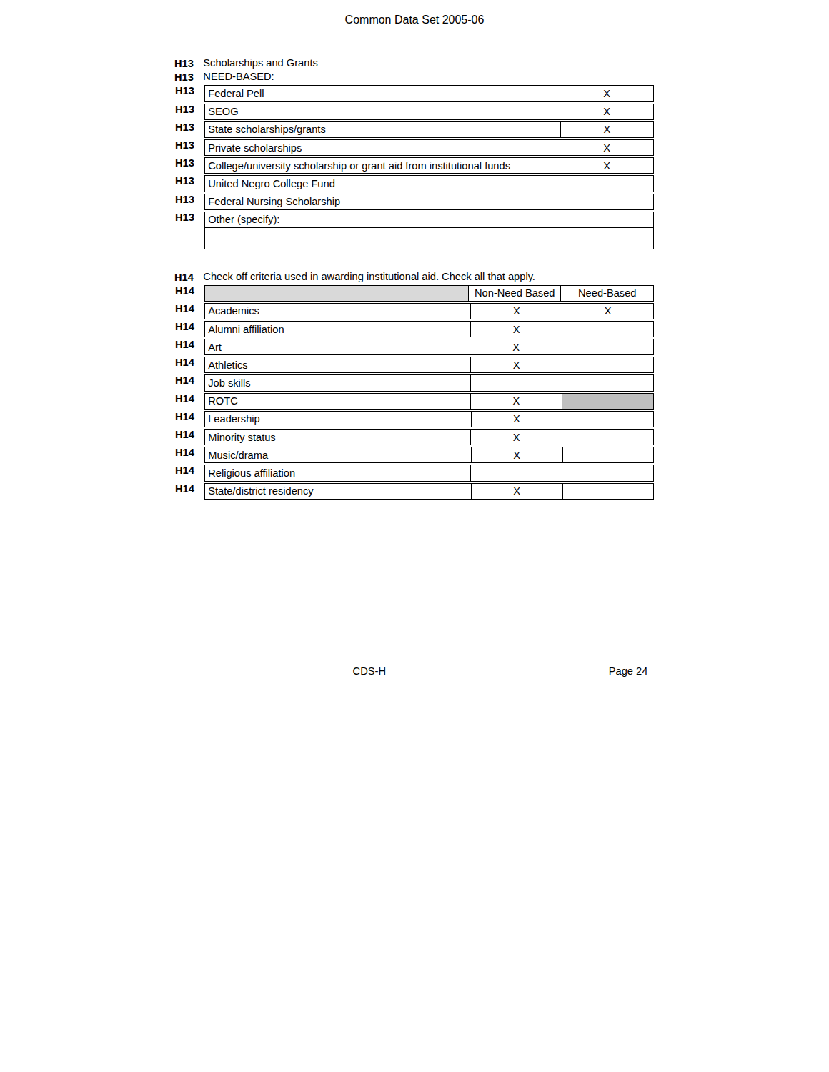Common Data Set 2005-06
H13
Scholarships and Grants
H13
NEED-BASED:
| H13 | / Federal Pell / X / |
| H13 | / SEOG / X / |
| H13 | / State scholarships/grants / X / |
| H13 | / Private scholarships / X / |
| H13 | / College/university scholarship or grant aid from institutional funds / X / |
| H13 | / United Negro College Fund / / |
| H13 | / Federal Nursing Scholarship / / |
| H13 | / Other (specify): / / |
H14
Check off criteria used in awarding institutional aid. Check all that apply.
| H14 | / / Non-Need Based / Need-Based / |
| H14 | / Academics / X / X / |
| H14 | / Alumni affiliation / X / / |
| H14 | / Art / X / / |
| H14 | / Athletics / X / / |
| H14 | / Job skills / / / |
| H14 | / ROTC / X / / |
| H14 | / Leadership / X / / |
| H14 | / Minority status / X / / |
| H14 | / Music/drama / X / / |
| H14 | / Religious affiliation / / / |
| H14 | / State/district residency / X / / |
CDS-H Page 24